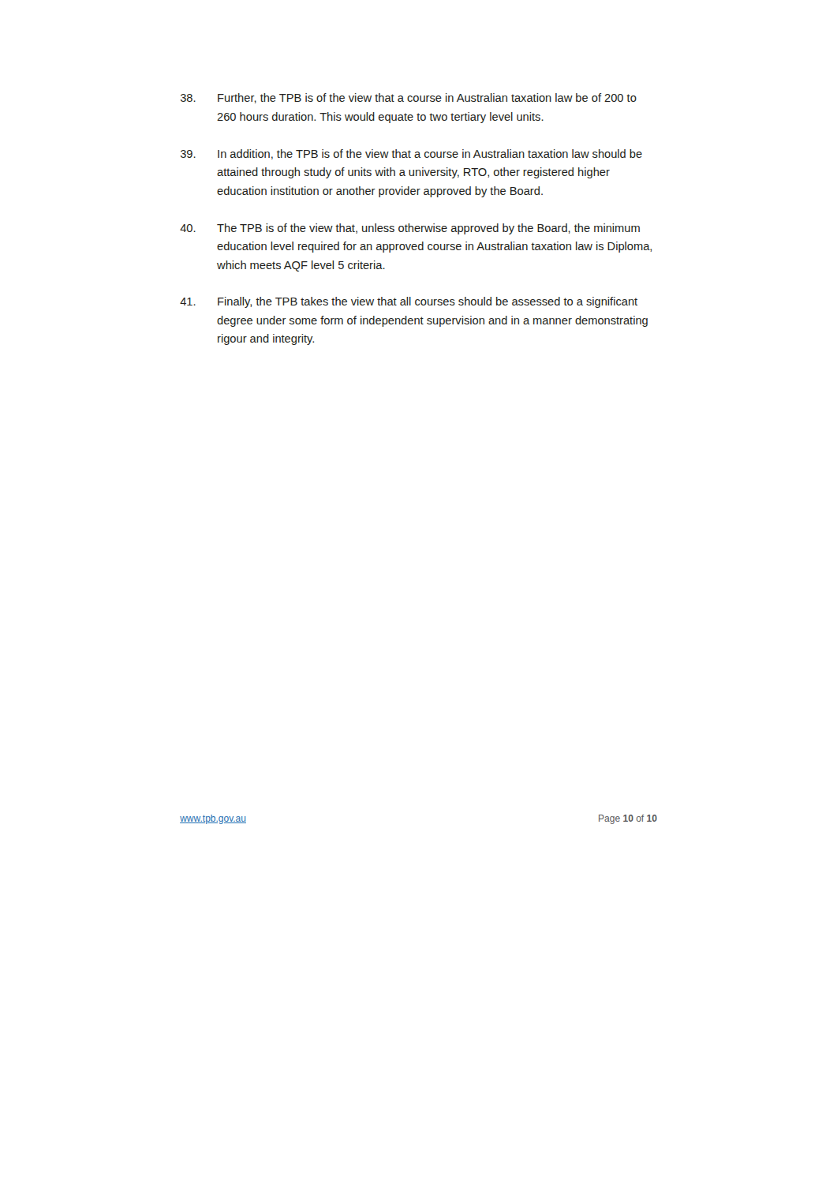38. Further, the TPB is of the view that a course in Australian taxation law be of 200 to 260 hours duration. This would equate to two tertiary level units.
39. In addition, the TPB is of the view that a course in Australian taxation law should be attained through study of units with a university, RTO, other registered higher education institution or another provider approved by the Board.
40. The TPB is of the view that, unless otherwise approved by the Board, the minimum education level required for an approved course in Australian taxation law is Diploma, which meets AQF level 5 criteria.
41. Finally, the TPB takes the view that all courses should be assessed to a significant degree under some form of independent supervision and in a manner demonstrating rigour and integrity.
www.tpb.gov.au Page 10 of 10